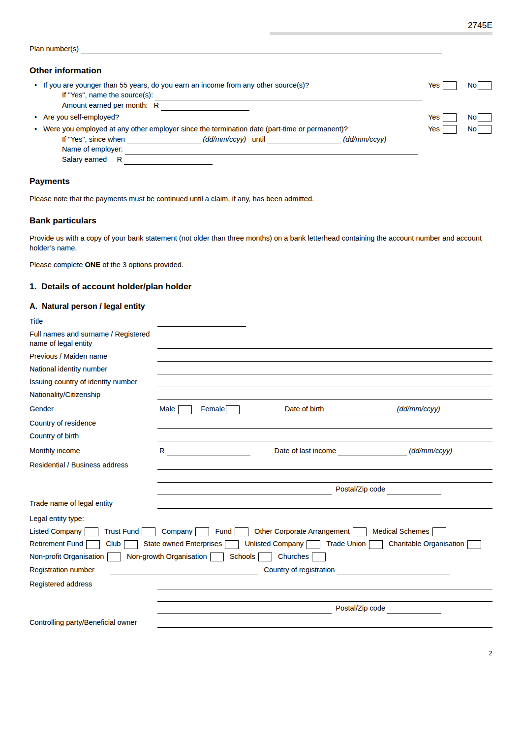2745E
Plan number(s)
Other information
Yes No If you are younger than 55 years, do you earn an income from any other source(s)?
If "Yes", name the source(s):
Amount earned per month: R
Yes No Are you self-employed?
Yes No Were you employed at any other employer since the termination date (part-time or permanent)?
If "Yes", since when (dd/mm/ccyy) until (dd/mm/ccyy)
Name of employer:
Salary earned R
Payments
Please note that the payments must be continued until a claim, if any, has been admitted.
Bank particulars
Provide us with a copy of your bank statement (not older than three months) on a bank letterhead containing the account number and account holder’s name.
Please complete ONE of the 3 options provided.
1. Details of account holder/plan holder
A. Natural person / legal entity
| Title | |
| Full names and surname / Registered name of legal entity | |
| Previous / Maiden name | |
| National identity number | |
| Issuing country of identity number | |
| Nationality/Citizenship | |
Gender Male Female Date of birth (dd/mm/ccyy)
| Country of residence | |
| Country of birth | |
Monthly income R Date of last income (dd/mm/ccyy)
| Residential / Business address | |
Postal/Zip code
| Trade name of legal entity | |
Legal entity type:
Listed Company Trust Fund Company Fund Other Corporate Arrangement Medical Schemes
Retirement Fund Club State owned Enterprises Unlisted Company Trade Union Charitable Organisation
Non-profit Organisation Non-growth Organisation Schools Churches
Registration number Country of registration
| Registered address | |
Postal/Zip code
| Controlling party/Beneficial owner | |
2